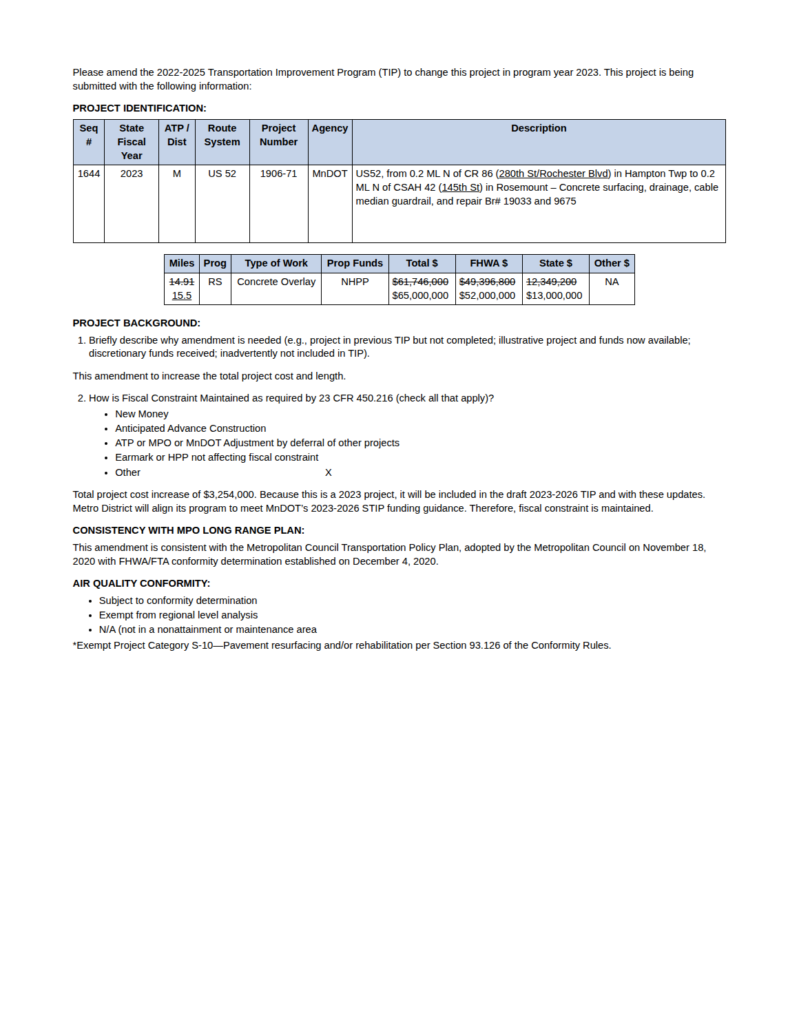Please amend the 2022-2025 Transportation Improvement Program (TIP) to change this project in program year 2023. This project is being submitted with the following information:
PROJECT IDENTIFICATION:
| Seq # | State Fiscal Year | ATP / Dist | Route System | Project Number | Agency | Description |
| --- | --- | --- | --- | --- | --- | --- |
| 1644 | 2023 | M | US 52 | 1906-71 | MnDOT | US52, from 0.2 ML N of CR 86 ( 280th St/Rochester Blvd ) in Hampton Twp to 0.2 ML N of CSAH 42 ( 145th St ) in Rosemount – Concrete surfacing, drainage, cable median guardrail, and repair Br# 19033 and 9675 |
| Miles | Prog | Type of Work | Prop Funds | Total $ | FHWA $ | State $ | Other $ |
| --- | --- | --- | --- | --- | --- | --- | --- |
| 14.91 15.5 | RS | Concrete Overlay | NHPP | $61,746,000 $65,000,000 | $49,396,800 $52,000,000 | 12,349,200 $13,000,000 | NA |
PROJECT BACKGROUND:
Briefly describe why amendment is needed (e.g., project in previous TIP but not completed; illustrative project and funds now available; discretionary funds received; inadvertently not included in TIP).
This amendment to increase the total project cost and length.
How is Fiscal Constraint Maintained as required by 23 CFR 450.216 (check all that apply)?
New Money
Anticipated Advance Construction
ATP or MPO or MnDOT Adjustment by deferral of other projects
Earmark or HPP not affecting fiscal constraint
Other X
Total project cost increase of $3,254,000. Because this is a 2023 project, it will be included in the draft 2023-2026 TIP and with these updates. Metro District will align its program to meet MnDOT’s 2023-2026 STIP funding guidance. Therefore, fiscal constraint is maintained.
CONSISTENCY WITH MPO LONG RANGE PLAN:
This amendment is consistent with the Metropolitan Council Transportation Policy Plan, adopted by the Metropolitan Council on November 18, 2020 with FHWA/FTA conformity determination established on December 4, 2020.
AIR QUALITY CONFORMITY:
Subject to conformity determination
Exempt from regional level analysis
N/A (not in a nonattainment or maintenance area
*Exempt Project Category S-10—Pavement resurfacing and/or rehabilitation per Section 93.126 of the Conformity Rules.